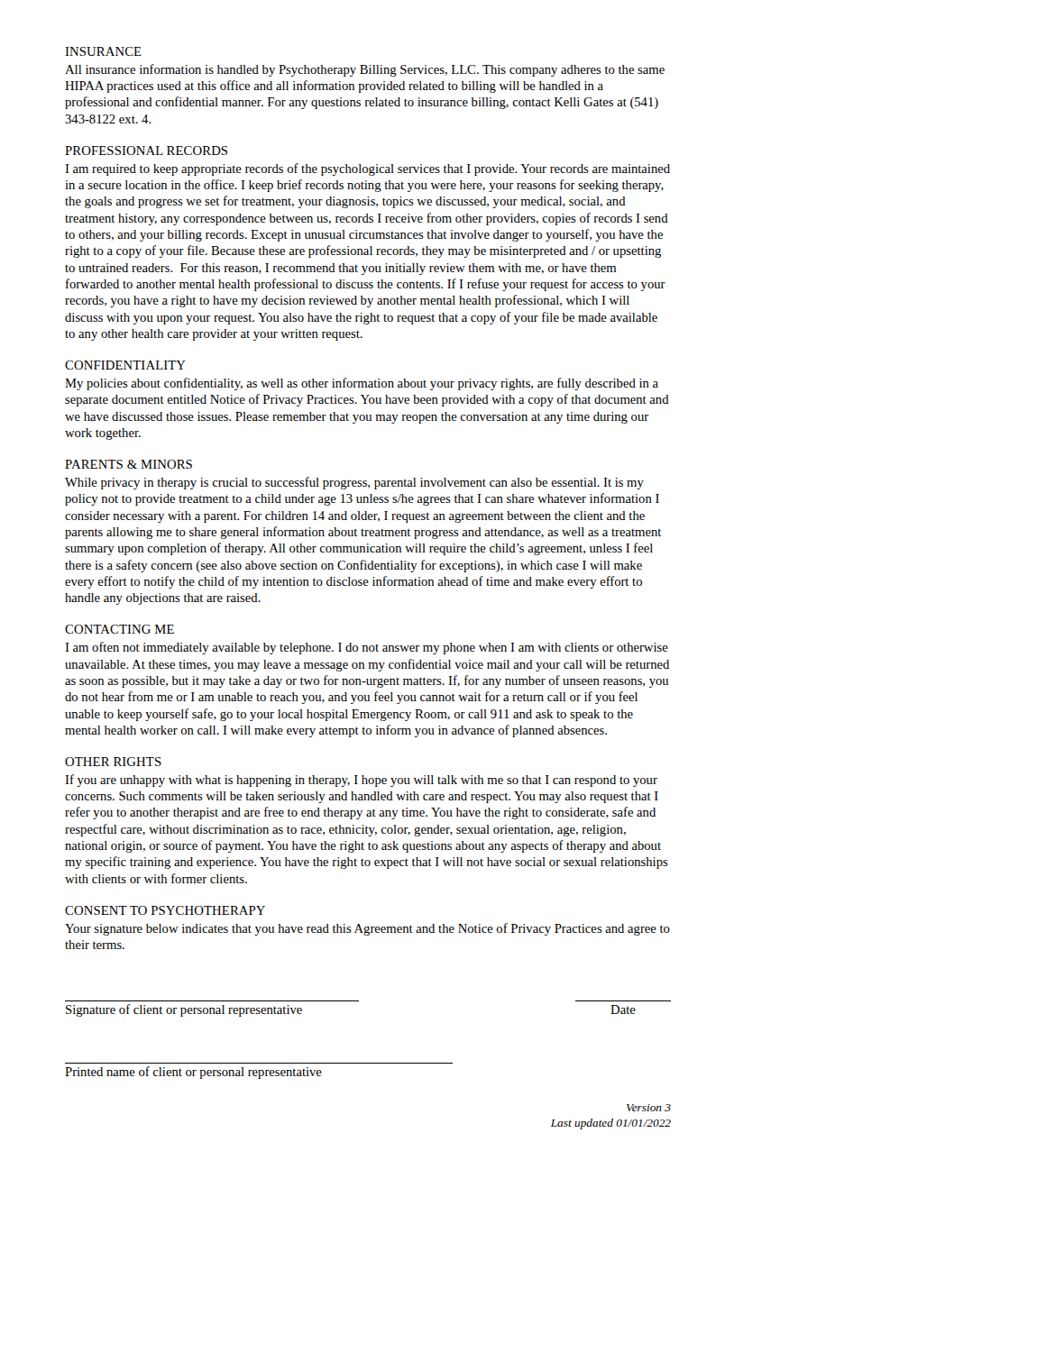INSURANCE
All insurance information is handled by Psychotherapy Billing Services, LLC. This company adheres to the same HIPAA practices used at this office and all information provided related to billing will be handled in a professional and confidential manner. For any questions related to insurance billing, contact Kelli Gates at (541) 343-8122 ext. 4.
PROFESSIONAL RECORDS
I am required to keep appropriate records of the psychological services that I provide. Your records are maintained in a secure location in the office. I keep brief records noting that you were here, your reasons for seeking therapy, the goals and progress we set for treatment, your diagnosis, topics we discussed, your medical, social, and treatment history, any correspondence between us, records I receive from other providers, copies of records I send to others, and your billing records. Except in unusual circumstances that involve danger to yourself, you have the right to a copy of your file. Because these are professional records, they may be misinterpreted and / or upsetting to untrained readers. For this reason, I recommend that you initially review them with me, or have them forwarded to another mental health professional to discuss the contents. If I refuse your request for access to your records, you have a right to have my decision reviewed by another mental health professional, which I will discuss with you upon your request. You also have the right to request that a copy of your file be made available to any other health care provider at your written request.
CONFIDENTIALITY
My policies about confidentiality, as well as other information about your privacy rights, are fully described in a separate document entitled Notice of Privacy Practices. You have been provided with a copy of that document and we have discussed those issues. Please remember that you may reopen the conversation at any time during our work together.
PARENTS & MINORS
While privacy in therapy is crucial to successful progress, parental involvement can also be essential. It is my policy not to provide treatment to a child under age 13 unless s/he agrees that I can share whatever information I consider necessary with a parent. For children 14 and older, I request an agreement between the client and the parents allowing me to share general information about treatment progress and attendance, as well as a treatment summary upon completion of therapy. All other communication will require the child’s agreement, unless I feel there is a safety concern (see also above section on Confidentiality for exceptions), in which case I will make every effort to notify the child of my intention to disclose information ahead of time and make every effort to handle any objections that are raised.
CONTACTING ME
I am often not immediately available by telephone. I do not answer my phone when I am with clients or otherwise unavailable. At these times, you may leave a message on my confidential voice mail and your call will be returned as soon as possible, but it may take a day or two for non-urgent matters. If, for any number of unseen reasons, you do not hear from me or I am unable to reach you, and you feel you cannot wait for a return call or if you feel unable to keep yourself safe, go to your local hospital Emergency Room, or call 911 and ask to speak to the mental health worker on call. I will make every attempt to inform you in advance of planned absences.
OTHER RIGHTS
If you are unhappy with what is happening in therapy, I hope you will talk with me so that I can respond to your concerns. Such comments will be taken seriously and handled with care and respect. You may also request that I refer you to another therapist and are free to end therapy at any time. You have the right to considerate, safe and respectful care, without discrimination as to race, ethnicity, color, gender, sexual orientation, age, religion, national origin, or source of payment. You have the right to ask questions about any aspects of therapy and about my specific training and experience. You have the right to expect that I will not have social or sexual relationships with clients or with former clients.
CONSENT TO PSYCHOTHERAPY
Your signature below indicates that you have read this Agreement and the Notice of Privacy Practices and agree to their terms.
Signature of client or personal representative
Date
Printed name of client or personal representative
Version 3
Last updated 01/01/2022